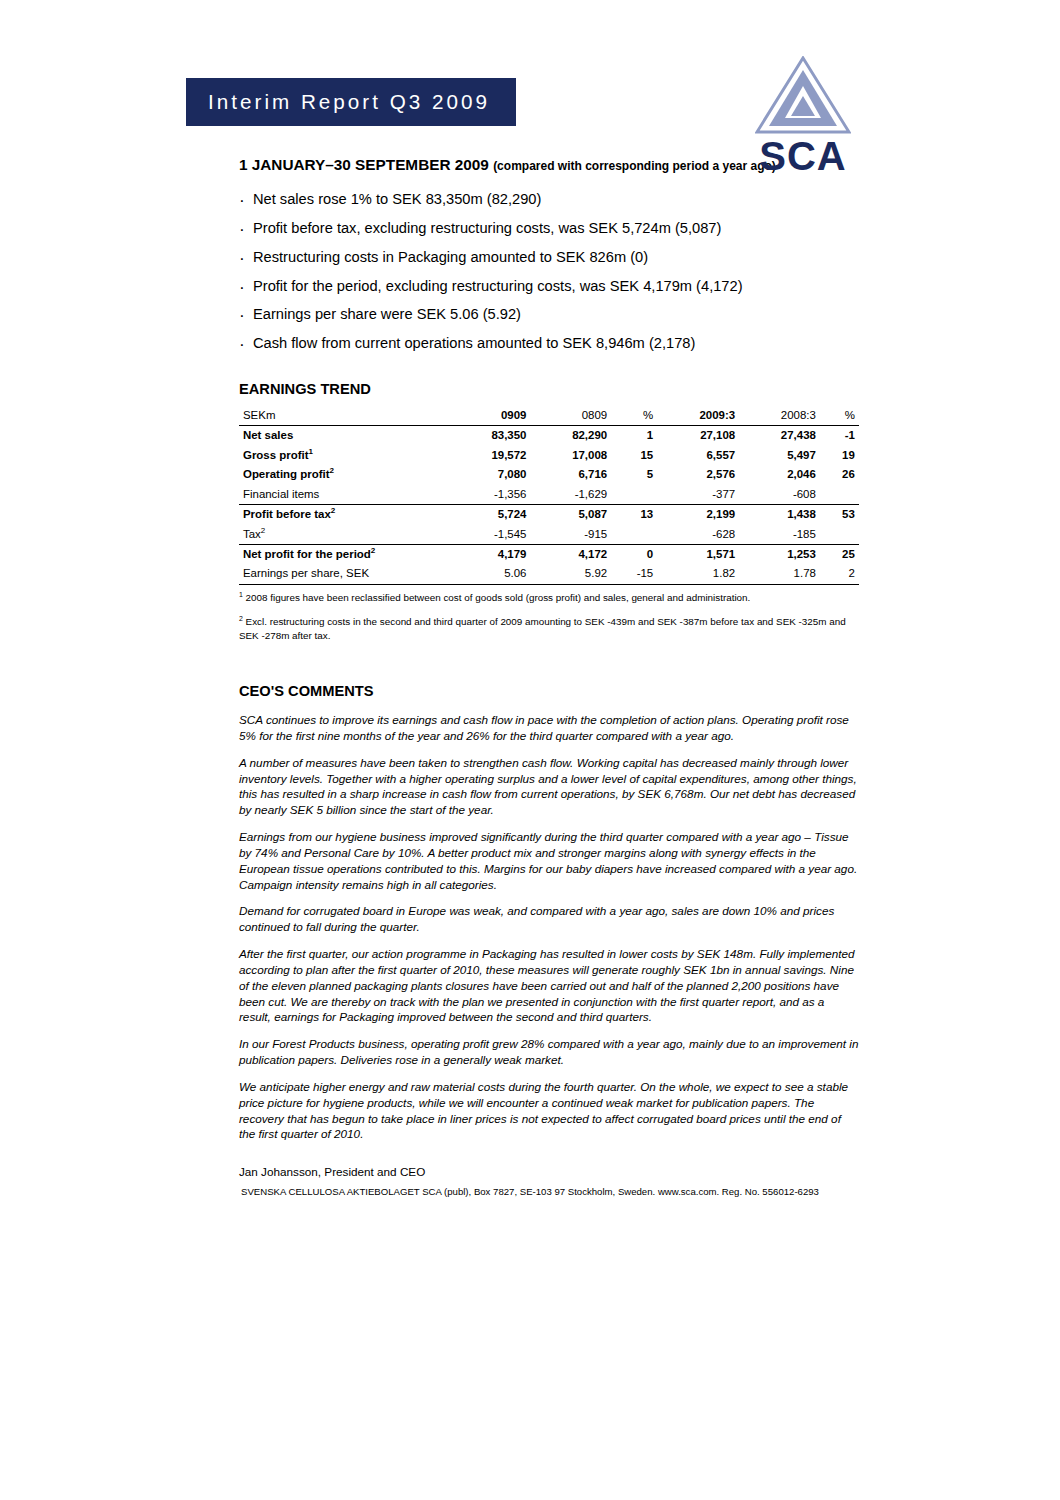Interim Report Q3 2009
SCA
1 JANUARY–30 SEPTEMBER 2009 (compared with corresponding period a year ago)
Net sales rose 1% to SEK 83,350m (82,290)
Profit before tax, excluding restructuring costs, was SEK 5,724m (5,087)
Restructuring costs in Packaging amounted to SEK 826m (0)
Profit for the period, excluding restructuring costs, was SEK 4,179m (4,172)
Earnings per share were SEK 5.06 (5.92)
Cash flow from current operations amounted to SEK 8,946m (2,178)
EARNINGS TREND
| SEKm | 0909 | 0809 | % | 2009:3 | 2008:3 | % |
| --- | --- | --- | --- | --- | --- | --- |
| Net sales | 83,350 | 82,290 | 1 | 27,108 | 27,438 | -1 |
| Gross profit 1 | 19,572 | 17,008 | 15 | 6,557 | 5,497 | 19 |
| Operating profit 2 | 7,080 | 6,716 | 5 | 2,576 | 2,046 | 26 |
| Financial items | -1,356 | -1,629 | | -377 | -608 | |
| Profit before tax 2 | 5,724 | 5,087 | 13 | 2,199 | 1,438 | 53 |
| Tax 2 | -1,545 | -915 | | -628 | -185 | |
| Net profit for the period 2 | 4,179 | 4,172 | 0 | 1,571 | 1,253 | 25 |
| Earnings per share, SEK | 5.06 | 5.92 | -15 | 1.82 | 1.78 | 2 |
1 2008 figures have been reclassified between cost of goods sold (gross profit) and sales, general and administration.
2 Excl. restructuring costs in the second and third quarter of 2009 amounting to SEK -439m and SEK -387m before tax and SEK -325m and SEK -278m after tax.
CEO'S COMMENTS
SCA continues to improve its earnings and cash flow in pace with the completion of action plans. Operating profit rose 5% for the first nine months of the year and 26% for the third quarter compared with a year ago.
A number of measures have been taken to strengthen cash flow. Working capital has decreased mainly through lower inventory levels. Together with a higher operating surplus and a lower level of capital expenditures, among other things, this has resulted in a sharp increase in cash flow from current operations, by SEK 6,768m. Our net debt has decreased by nearly SEK 5 billion since the start of the year.
Earnings from our hygiene business improved significantly during the third quarter compared with a year ago – Tissue by 74% and Personal Care by 10%. A better product mix and stronger margins along with synergy effects in the European tissue operations contributed to this. Margins for our baby diapers have increased compared with a year ago. Campaign intensity remains high in all categories.
Demand for corrugated board in Europe was weak, and compared with a year ago, sales are down 10% and prices continued to fall during the quarter.
After the first quarter, our action programme in Packaging has resulted in lower costs by SEK 148m. Fully implemented according to plan after the first quarter of 2010, these measures will generate roughly SEK 1bn in annual savings. Nine of the eleven planned packaging plants closures have been carried out and half of the planned 2,200 positions have been cut. We are thereby on track with the plan we presented in conjunction with the first quarter report, and as a result, earnings for Packaging improved between the second and third quarters.
In our Forest Products business, operating profit grew 28% compared with a year ago, mainly due to an improvement in publication papers. Deliveries rose in a generally weak market.
We anticipate higher energy and raw material costs during the fourth quarter. On the whole, we expect to see a stable price picture for hygiene products, while we will encounter a continued weak market for publication papers. The recovery that has begun to take place in liner prices is not expected to affect corrugated board prices until the end of the first quarter of 2010.
Jan Johansson, President and CEO
SVENSKA CELLULOSA AKTIEBOLAGET SCA (publ), Box 7827, SE-103 97 Stockholm, Sweden. www.sca.com. Reg. No. 556012-6293